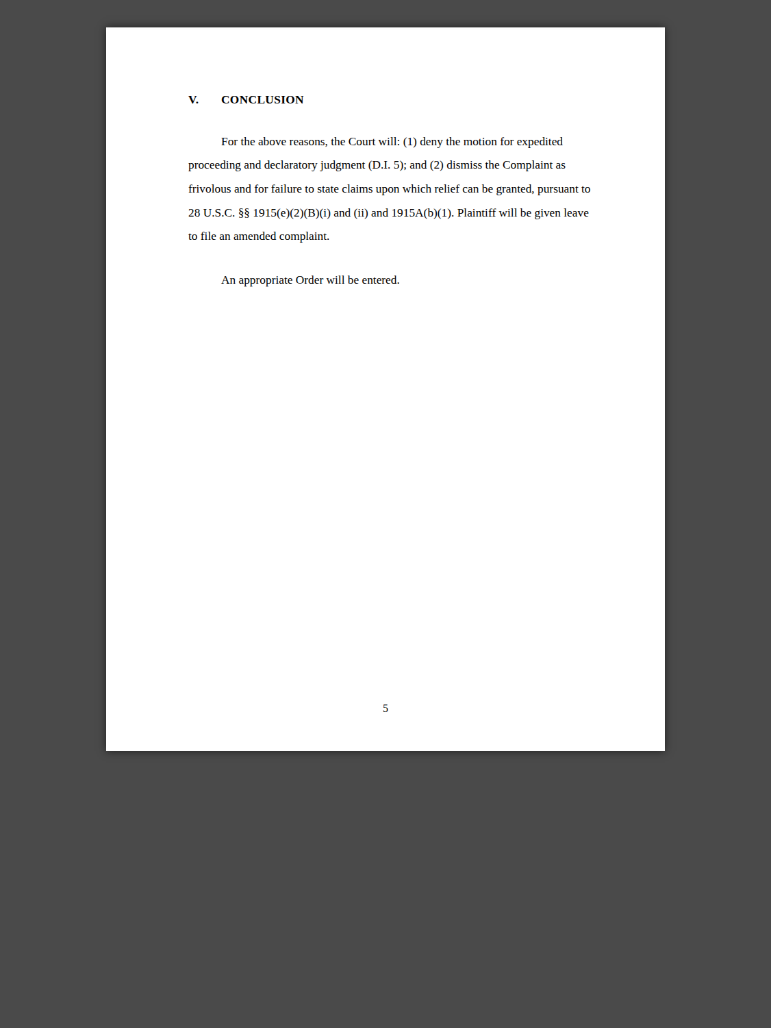V. CONCLUSION
For the above reasons, the Court will: (1) deny the motion for expedited proceeding and declaratory judgment (D.I. 5); and (2) dismiss the Complaint as frivolous and for failure to state claims upon which relief can be granted, pursuant to 28 U.S.C. §§ 1915(e)(2)(B)(i) and (ii) and 1915A(b)(1). Plaintiff will be given leave to file an amended complaint.
An appropriate Order will be entered.
5